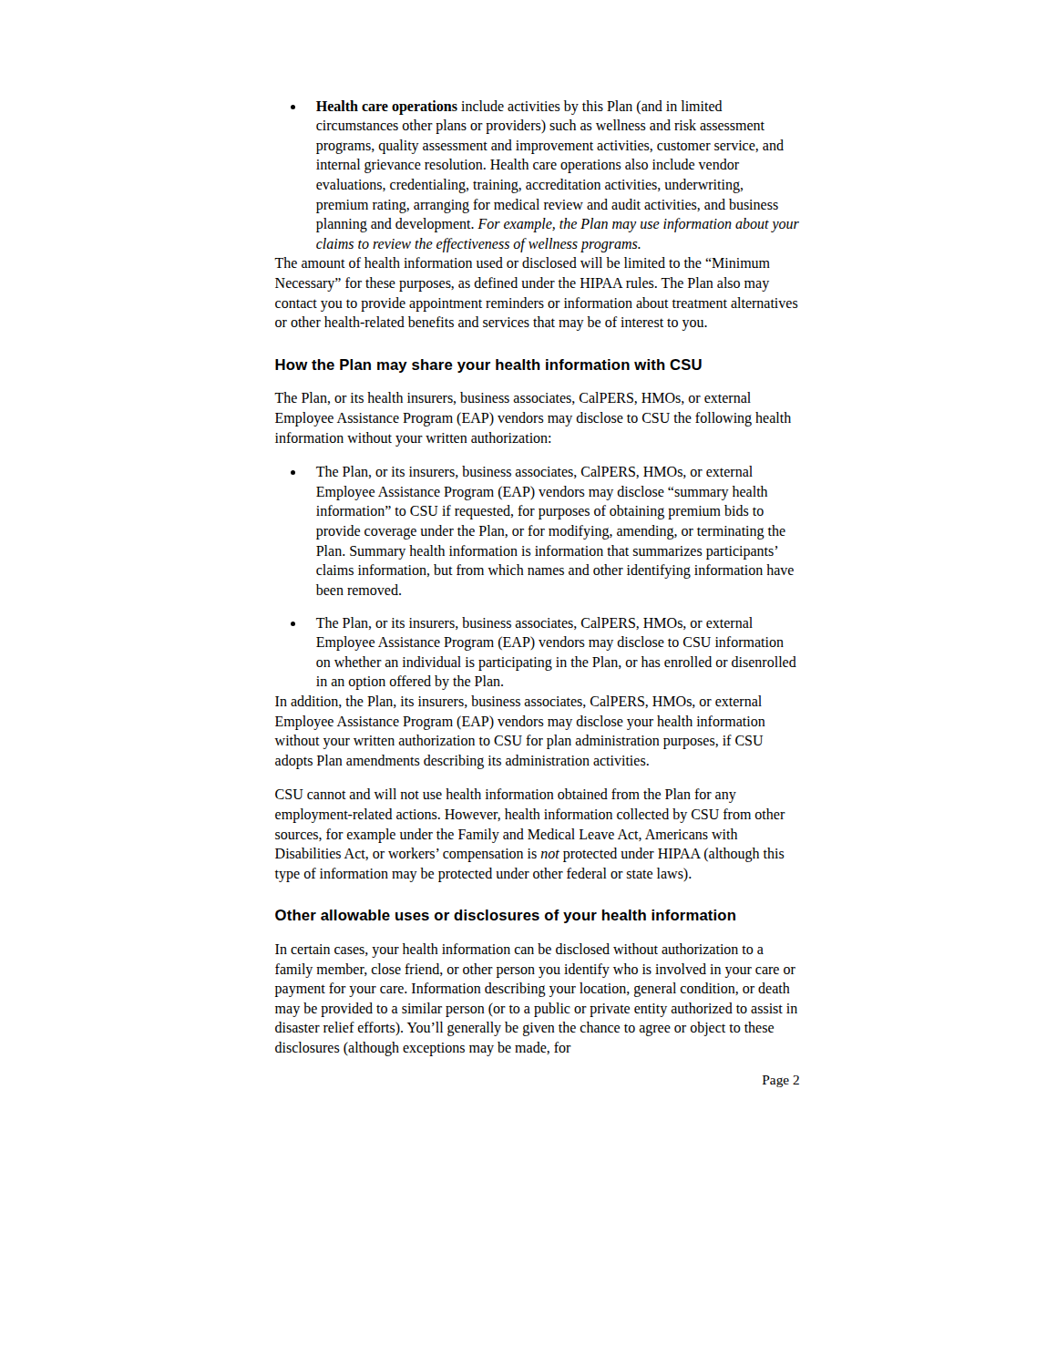Health care operations include activities by this Plan (and in limited circumstances other plans or providers) such as wellness and risk assessment programs, quality assessment and improvement activities, customer service, and internal grievance resolution. Health care operations also include vendor evaluations, credentialing, training, accreditation activities, underwriting, premium rating, arranging for medical review and audit activities, and business planning and development. For example, the Plan may use information about your claims to review the effectiveness of wellness programs.
The amount of health information used or disclosed will be limited to the “Minimum Necessary” for these purposes, as defined under the HIPAA rules. The Plan also may contact you to provide appointment reminders or information about treatment alternatives or other health-related benefits and services that may be of interest to you.
How the Plan may share your health information with CSU
The Plan, or its health insurers, business associates, CalPERS, HMOs, or external Employee Assistance Program (EAP) vendors may disclose to CSU the following health information without your written authorization:
The Plan, or its insurers, business associates, CalPERS, HMOs, or external Employee Assistance Program (EAP) vendors may disclose “summary health information” to CSU if requested, for purposes of obtaining premium bids to provide coverage under the Plan, or for modifying, amending, or terminating the Plan. Summary health information is information that summarizes participants’ claims information, but from which names and other identifying information have been removed.
The Plan, or its insurers, business associates, CalPERS, HMOs, or external Employee Assistance Program (EAP) vendors may disclose to CSU information on whether an individual is participating in the Plan, or has enrolled or disenrolled in an option offered by the Plan.
In addition, the Plan, its insurers, business associates, CalPERS, HMOs, or external Employee Assistance Program (EAP) vendors may disclose your health information without your written authorization to CSU for plan administration purposes, if CSU adopts Plan amendments describing its administration activities.
CSU cannot and will not use health information obtained from the Plan for any employment-related actions. However, health information collected by CSU from other sources, for example under the Family and Medical Leave Act, Americans with Disabilities Act, or workers’ compensation is not protected under HIPAA (although this type of information may be protected under other federal or state laws).
Other allowable uses or disclosures of your health information
In certain cases, your health information can be disclosed without authorization to a family member, close friend, or other person you identify who is involved in your care or payment for your care. Information describing your location, general condition, or death may be provided to a similar person (or to a public or private entity authorized to assist in disaster relief efforts). You’ll generally be given the chance to agree or object to these disclosures (although exceptions may be made, for
Page 2